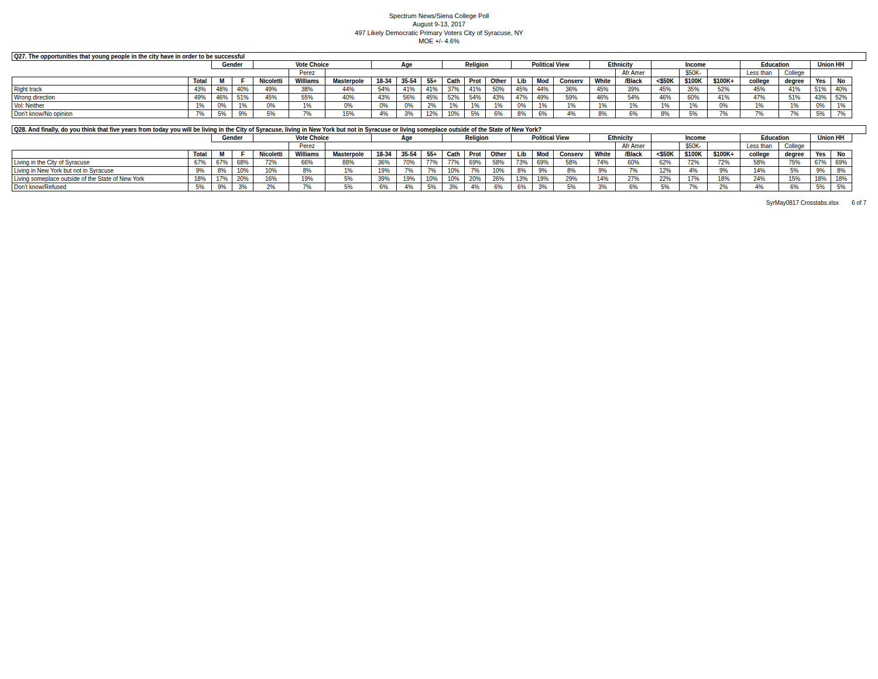Spectrum News/Siena College Poll
August 9-13, 2017
497 Likely Democratic Primary Voters City of Syracuse, NY
MOE +/- 4.6%
| Q27. The opportunities that young people in the city have in order to be successful |
| | | Gender | Vote Choice | Age | Religion | Political View | Ethnicity | Income | Education | Union HH |
| | | | | | Perez | | | | | | | | | | | | Afr Amer | | $50K- | | Less than | College | | | | | |
| | Total | M | F | Nicoletti | Williams | Masterpole | 18-34 | 35-54 | 55+ | Cath | Prot | Other | Lib | Mod | Conserv | White | /Black | <$50K | $100K | $100K+ | college | degree | Yes | No | | | |
| Right track | 43% | 48% | 40% | 49% | 38% | 44% | 54% | 41% | 41% | 37% | 41% | 50% | 45% | 44% | 36% | 45% | 39% | 45% | 35% | 52% | 45% | 41% | 51% | 40% | | | |
| Wrong direction | 49% | 46% | 51% | 45% | 55% | 40% | 43% | 56% | 45% | 52% | 54% | 43% | 47% | 49% | 59% | 46% | 54% | 46% | 60% | 41% | 47% | 51% | 43% | 52% | | | |
| Vol: Neither | 1% | 0% | 1% | 0% | 1% | 0% | 0% | 0% | 2% | 1% | 1% | 1% | 0% | 1% | 1% | 1% | 1% | 1% | 1% | 0% | 1% | 1% | 0% | 1% | | | |
| Don't know/No opinion | 7% | 5% | 9% | 5% | 7% | 15% | 4% | 3% | 12% | 10% | 5% | 6% | 8% | 6% | 4% | 8% | 6% | 8% | 5% | 7% | 7% | 7% | 5% | 7% | | | |
| Q28. And finally, do you think that five years from today you will be living in the City of Syracuse, living in New York but not in Syracuse or living someplace outside of the State of New York? |
| | | Gender | Vote Choice | Age | Religion | Political View | Ethnicity | Income | Education | Union HH |
| | | | | | Perez | | | | | | | | | | | | Afr Amer | | $50K- | | Less than | College | | | | | |
| | Total | M | F | Nicoletti | Williams | Masterpole | 18-34 | 35-54 | 55+ | Cath | Prot | Other | Lib | Mod | Conserv | White | /Black | <$50K | $100K | $100K+ | college | degree | Yes | No | | | |
| Living in the City of Syracuse | 67% | 67% | 68% | 72% | 66% | 88% | 36% | 70% | 77% | 77% | 69% | 58% | 73% | 69% | 58% | 74% | 60% | 62% | 72% | 72% | 58% | 75% | 67% | 69% | | | |
| Living in New York but not in Syracuse | 9% | 8% | 10% | 10% | 8% | 1% | 19% | 7% | 7% | 10% | 7% | 10% | 8% | 9% | 8% | 9% | 7% | 12% | 4% | 9% | 14% | 5% | 9% | 8% | | | |
| Living someplace outside of the State of New York | 18% | 17% | 20% | 16% | 19% | 5% | 39% | 19% | 10% | 10% | 20% | 26% | 13% | 19% | 29% | 14% | 27% | 22% | 17% | 18% | 24% | 15% | 18% | 18% | | | |
| Don't know/Refused | 5% | 9% | 3% | 2% | 7% | 5% | 6% | 4% | 5% | 3% | 4% | 6% | 6% | 3% | 5% | 3% | 6% | 5% | 7% | 2% | 4% | 6% | 5% | 5% | | | |
SyrMay0817 Crosstabs.xlsx 6 of 7